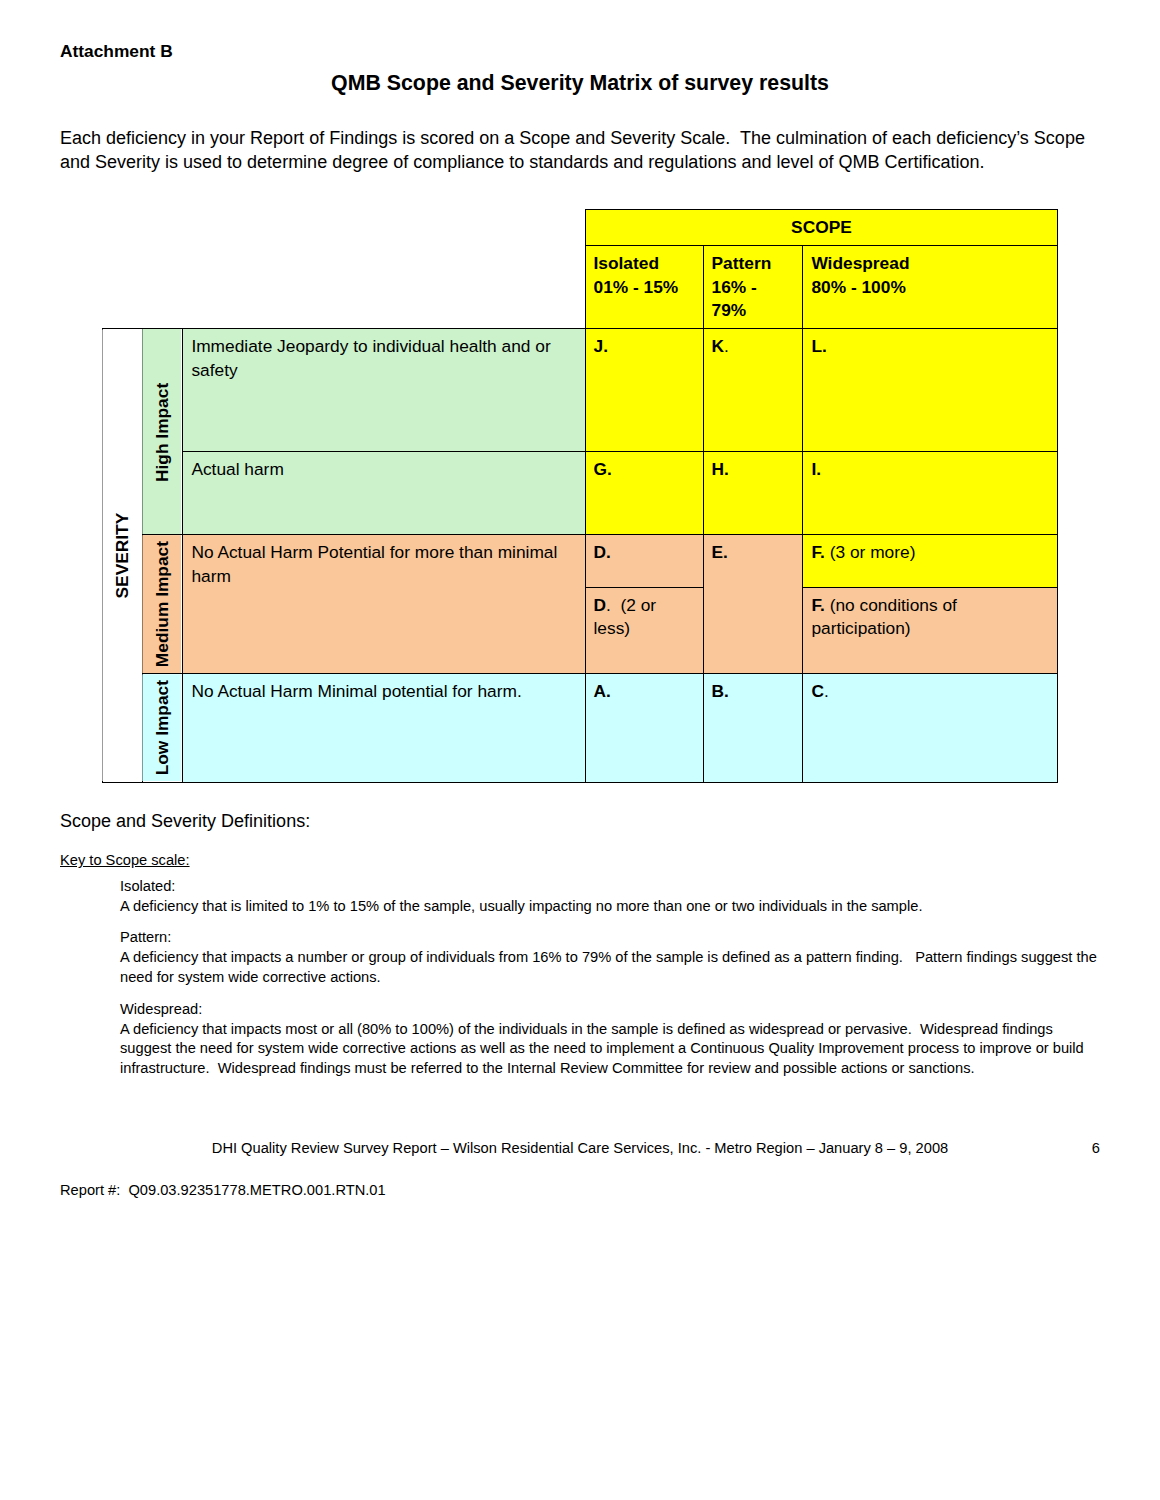Attachment B
QMB Scope and Severity Matrix of survey results
Each deficiency in your Report of Findings is scored on a Scope and Severity Scale. The culmination of each deficiency’s Scope and Severity is used to determine degree of compliance to standards and regulations and level of QMB Certification.
| | | | SCOPE |
| | | | Isolated 01% - 15% | Pattern 16% - 79% | Widespread 80% - 100% |
| SEVERITY | High Impact | Immediate Jeopardy to individual health and or safety | J. | K . | L. |
| Actual harm | G. | H. | I. |
| Medium Impact | No Actual Harm Potential for more than minimal harm | D. | E. | F. (3 or more) |
| D . (2 or less) | F. (no conditions of participation) |
| Low Impact | No Actual Harm Minimal potential for harm. | A. | B. | C . |
Scope and Severity Definitions:
Key to Scope scale:
Isolated:
A deficiency that is limited to 1% to 15% of the sample, usually impacting no more than one or two individuals in the sample.
Pattern:
A deficiency that impacts a number or group of individuals from 16% to 79% of the sample is defined as a pattern finding. Pattern findings suggest the need for system wide corrective actions.
Widespread:
A deficiency that impacts most or all (80% to 100%) of the individuals in the sample is defined as widespread or pervasive. Widespread findings suggest the need for system wide corrective actions as well as the need to implement a Continuous Quality Improvement process to improve or build infrastructure. Widespread findings must be referred to the Internal Review Committee for review and possible actions or sanctions.
DHI Quality Review Survey Report – Wilson Residential Care Services, Inc. - Metro Region – January 8 – 9, 2008 6
Report #: Q09.03.92351778.METRO.001.RTN.01